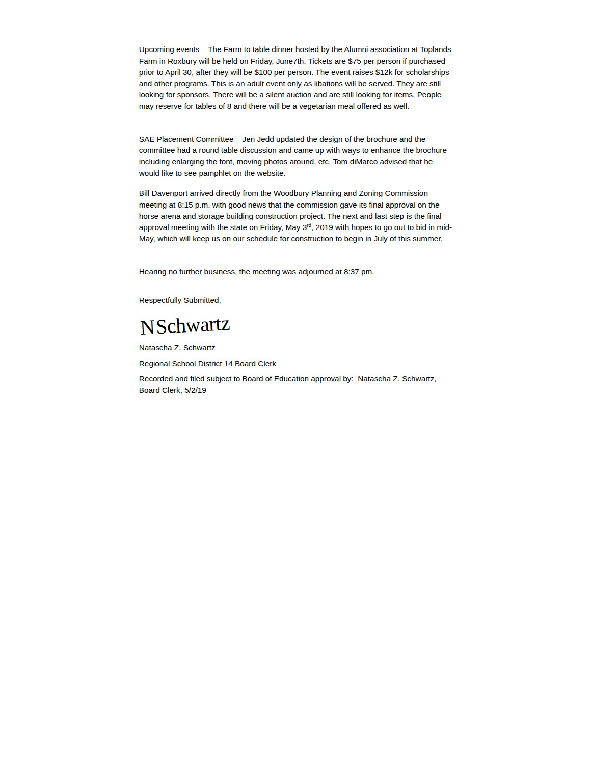Upcoming events – The Farm to table dinner hosted by the Alumni association at Toplands Farm in Roxbury will be held on Friday, June7th. Tickets are $75 per person if purchased prior to April 30, after they will be $100 per person. The event raises $12k for scholarships and other programs. This is an adult event only as libations will be served. They are still looking for sponsors. There will be a silent auction and are still looking for items. People may reserve for tables of 8 and there will be a vegetarian meal offered as well.
SAE Placement Committee – Jen Jedd updated the design of the brochure and the committee had a round table discussion and came up with ways to enhance the brochure including enlarging the font, moving photos around, etc. Tom diMarco advised that he would like to see pamphlet on the website.
Bill Davenport arrived directly from the Woodbury Planning and Zoning Commission meeting at 8:15 p.m. with good news that the commission gave its final approval on the horse arena and storage building construction project. The next and last step is the final approval meeting with the state on Friday, May 3rd, 2019 with hopes to go out to bid in mid-May, which will keep us on our schedule for construction to begin in July of this summer.
Hearing no further business, the meeting was adjourned at 8:37 pm.
Respectfully Submitted,
N Schwartz
Natascha Z. Schwartz
Regional School District 14 Board Clerk
Recorded and filed subject to Board of Education approval by: Natascha Z. Schwartz, Board Clerk, 5/2/19